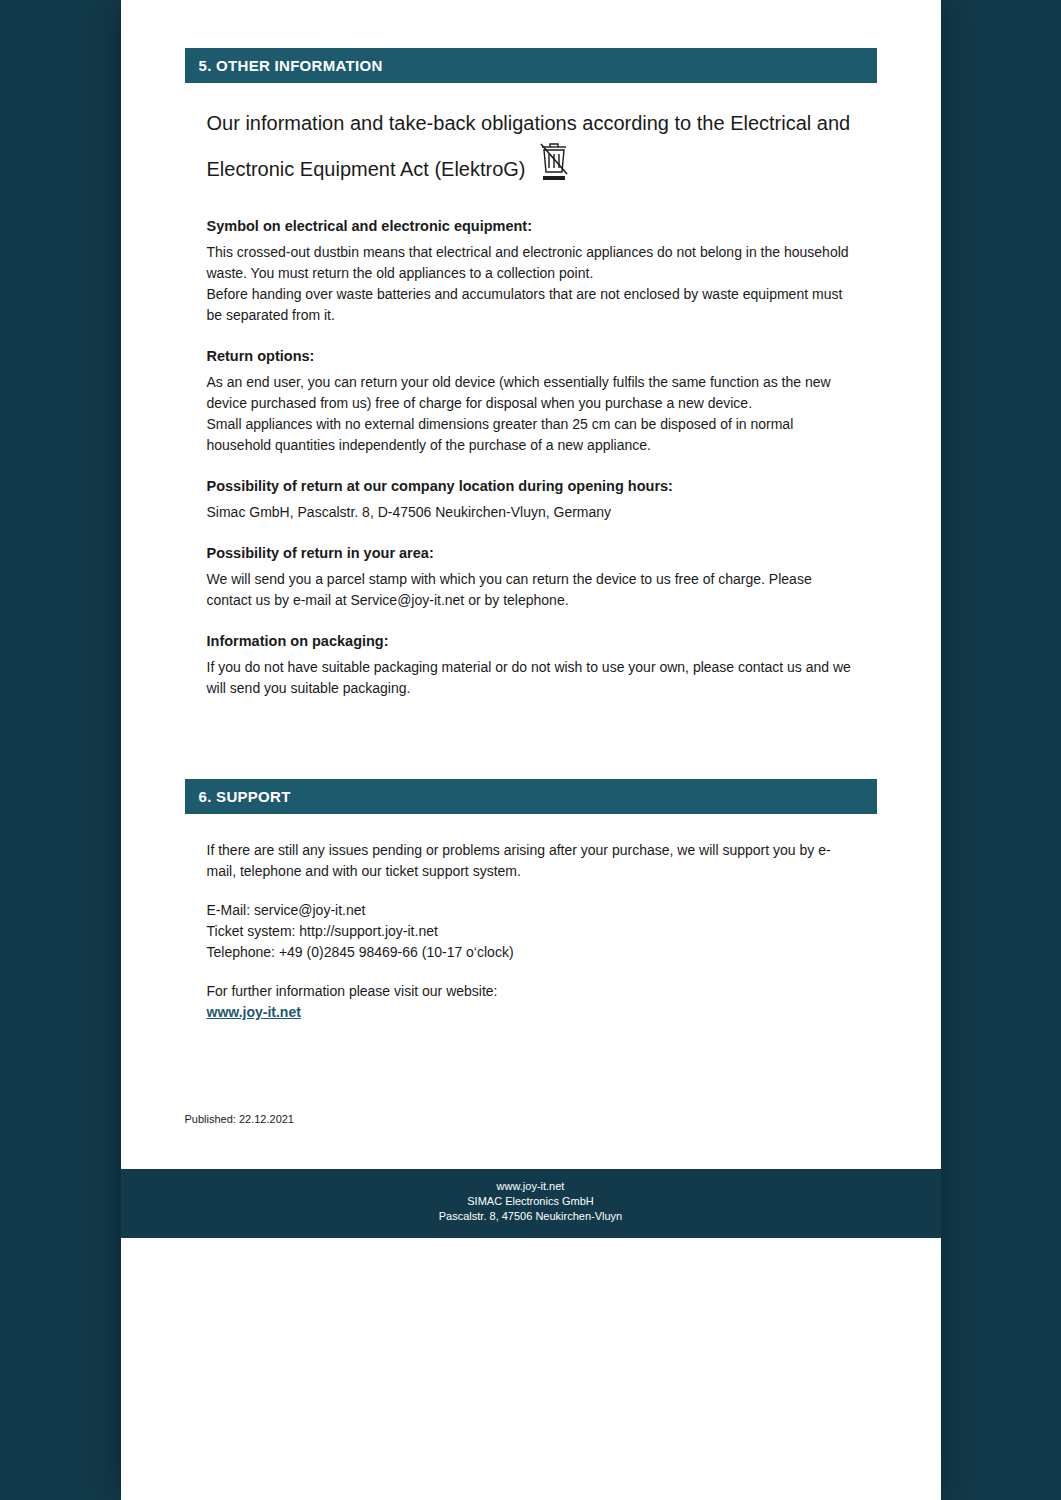5. Other Information
Our information and take-back obligations according to the Electrical and Electronic Equipment Act (ElektroG)
Symbol on electrical and electronic equipment:
This crossed-out dustbin means that electrical and electronic appliances do not belong in the household waste. You must return the old appliances to a collection point.
Before handing over waste batteries and accumulators that are not enclosed by waste equipment must be separated from it.
Return options:
As an end user, you can return your old device (which essentially fulfils the same function as the new device purchased from us) free of charge for disposal when you purchase a new device.
Small appliances with no external dimensions greater than 25 cm can be disposed of in normal household quantities independently of the purchase of a new appliance.
Possibility of return at our company location during opening hours:
Simac GmbH, Pascalstr. 8, D-47506 Neukirchen-Vluyn, Germany
Possibility of return in your area:
We will send you a parcel stamp with which you can return the device to us free of charge. Please contact us by e-mail at Service@joy-it.net or by telephone.
Information on packaging:
If you do not have suitable packaging material or do not wish to use your own, please contact us and we will send you suitable packaging.
6. Support
If there are still any issues pending or problems arising after your purchase, we will support you by e-mail, telephone and with our ticket support system.
E-Mail: service@joy-it.net
Ticket system: http://support.joy-it.net
Telephone: +49 (0)2845 98469-66 (10-17 o‘clock)
For further information please visit our website:
www.joy-it.net
Published: 22.12.2021
www.joy-it.net
SIMAC Electronics GmbH
Pascalstr. 8, 47506 Neukirchen-Vluyn